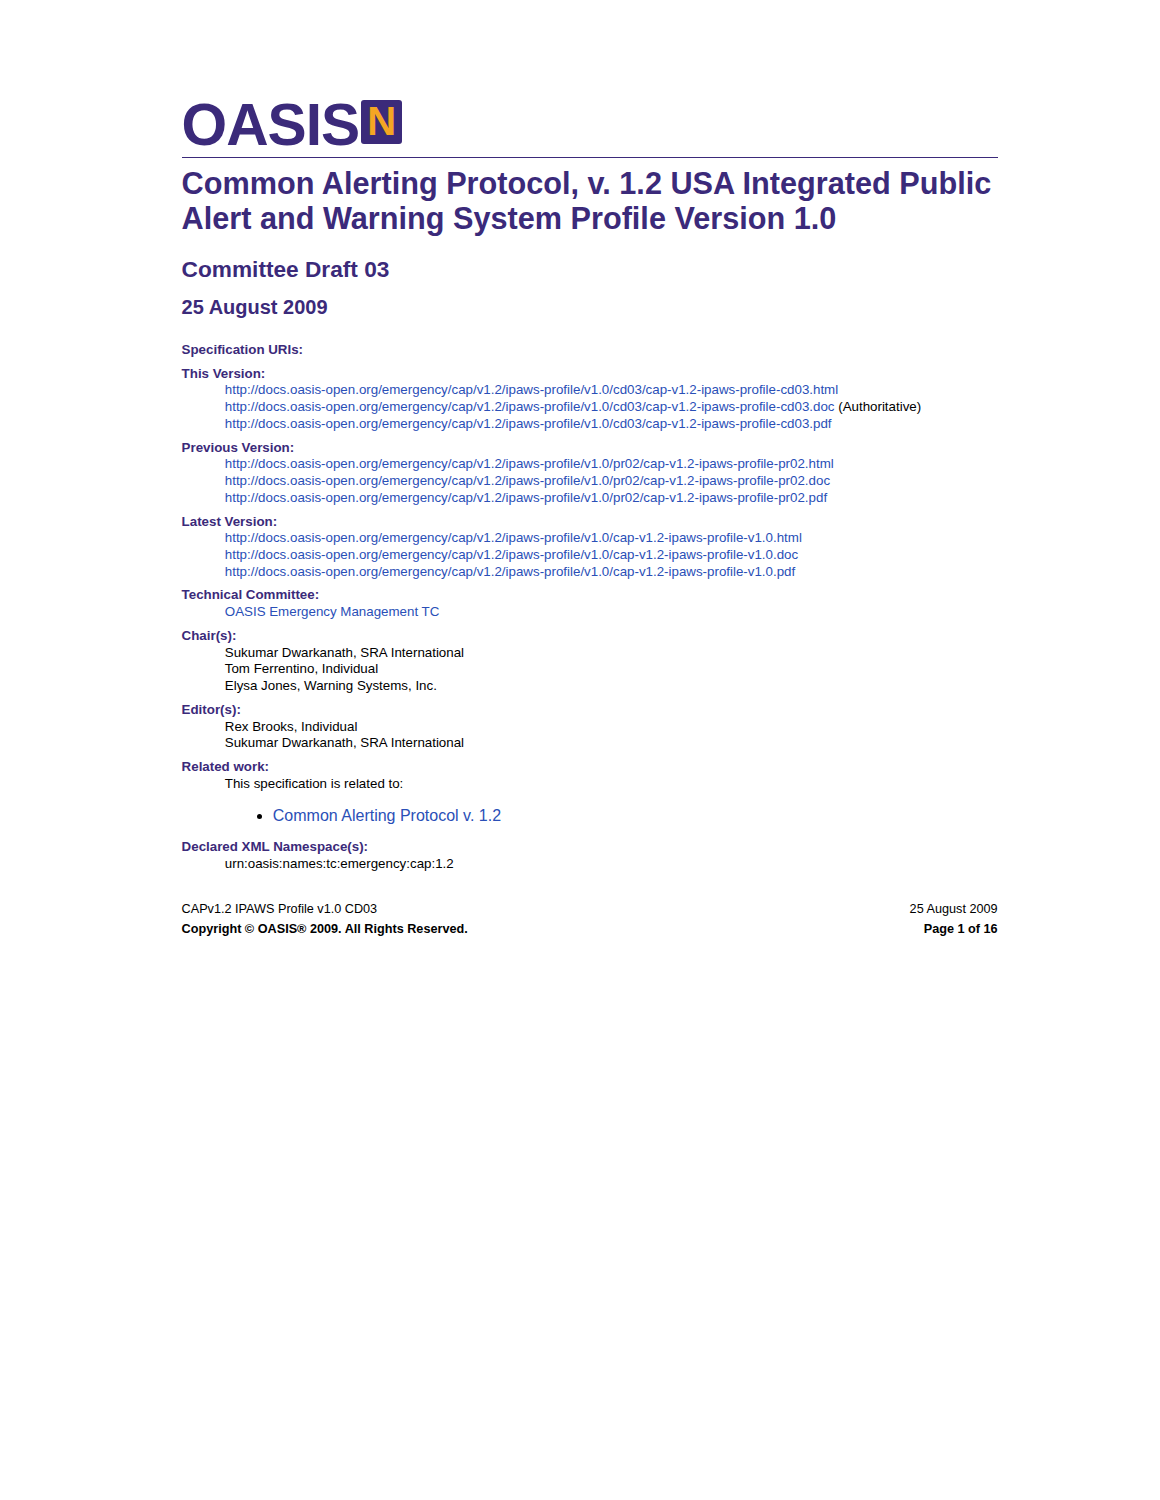OASIS N
Common Alerting Protocol, v. 1.2 USA Integrated Public Alert and Warning System Profile Version 1.0
Committee Draft 03
25 August 2009
Specification URIs:
This Version:
http://docs.oasis-open.org/emergency/cap/v1.2/ipaws-profile/v1.0/cd03/cap-v1.2-ipaws-profile-cd03.html
http://docs.oasis-open.org/emergency/cap/v1.2/ipaws-profile/v1.0/cd03/cap-v1.2-ipaws-profile-cd03.doc (Authoritative)
http://docs.oasis-open.org/emergency/cap/v1.2/ipaws-profile/v1.0/cd03/cap-v1.2-ipaws-profile-cd03.pdf
Previous Version:
http://docs.oasis-open.org/emergency/cap/v1.2/ipaws-profile/v1.0/pr02/cap-v1.2-ipaws-profile-pr02.html
http://docs.oasis-open.org/emergency/cap/v1.2/ipaws-profile/v1.0/pr02/cap-v1.2-ipaws-profile-pr02.doc
http://docs.oasis-open.org/emergency/cap/v1.2/ipaws-profile/v1.0/pr02/cap-v1.2-ipaws-profile-pr02.pdf
Latest Version:
http://docs.oasis-open.org/emergency/cap/v1.2/ipaws-profile/v1.0/cap-v1.2-ipaws-profile-v1.0.html
http://docs.oasis-open.org/emergency/cap/v1.2/ipaws-profile/v1.0/cap-v1.2-ipaws-profile-v1.0.doc
http://docs.oasis-open.org/emergency/cap/v1.2/ipaws-profile/v1.0/cap-v1.2-ipaws-profile-v1.0.pdf
Technical Committee:
OASIS Emergency Management TC
Chair(s):
Sukumar Dwarkanath, SRA International
Tom Ferrentino, Individual
Elysa Jones, Warning Systems, Inc.
Editor(s):
Rex Brooks, Individual
Sukumar Dwarkanath, SRA International
Related work:
This specification is related to:
Common Alerting Protocol v. 1.2
Declared XML Namespace(s):
urn:oasis:names:tc:emergency:cap:1.2
| CAPv1.2 IPAWS Profile v1.0 CD03 | 25 August 2009 |
| Copyright © OASIS® 2009. All Rights Reserved. | Page 1 of 16 |